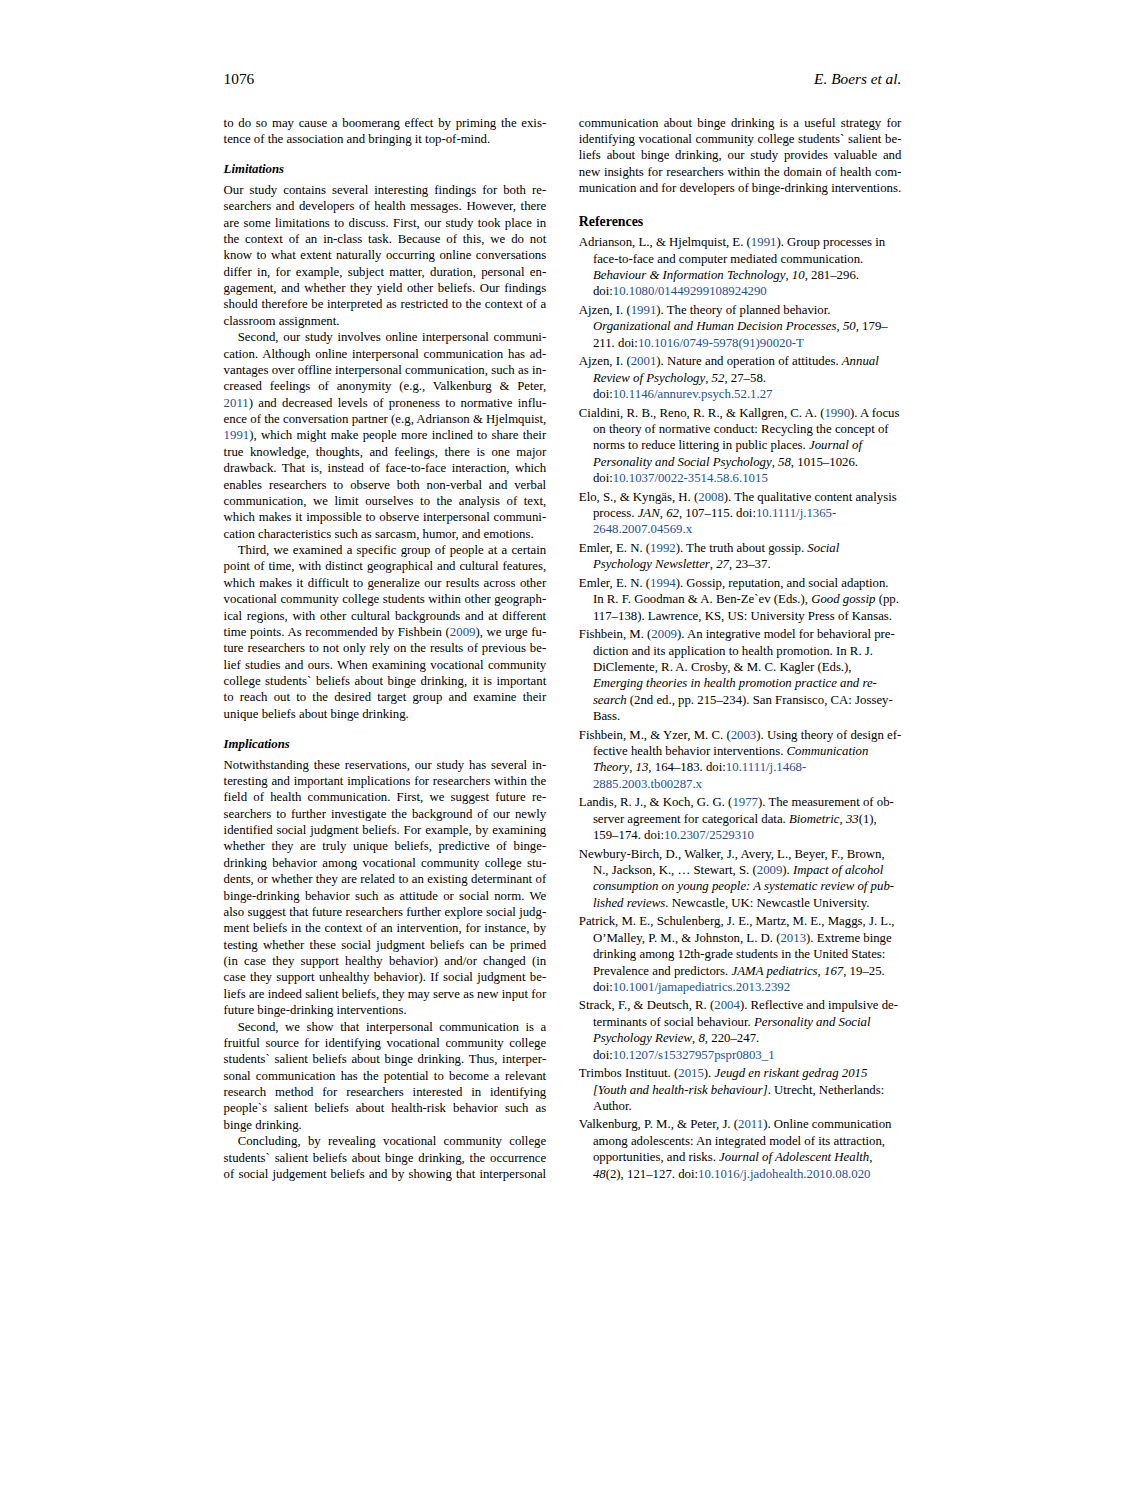1076 E. Boers et al.
to do so may cause a boomerang effect by priming the existence of the association and bringing it top-of-mind.
Limitations
Our study contains several interesting findings for both researchers and developers of health messages. However, there are some limitations to discuss. First, our study took place in the context of an in-class task. Because of this, we do not know to what extent naturally occurring online conversations differ in, for example, subject matter, duration, personal engagement, and whether they yield other beliefs. Our findings should therefore be interpreted as restricted to the context of a classroom assignment.
Second, our study involves online interpersonal communication. Although online interpersonal communication has advantages over offline interpersonal communication, such as increased feelings of anonymity (e.g., Valkenburg & Peter, 2011) and decreased levels of proneness to normative influence of the conversation partner (e.g, Adrianson & Hjelmquist, 1991), which might make people more inclined to share their true knowledge, thoughts, and feelings, there is one major drawback. That is, instead of face-to-face interaction, which enables researchers to observe both non-verbal and verbal communication, we limit ourselves to the analysis of text, which makes it impossible to observe interpersonal communication characteristics such as sarcasm, humor, and emotions.
Third, we examined a specific group of people at a certain point of time, with distinct geographical and cultural features, which makes it difficult to generalize our results across other vocational community college students within other geographical regions, with other cultural backgrounds and at different time points. As recommended by Fishbein (2009), we urge future researchers to not only rely on the results of previous belief studies and ours. When examining vocational community college students` beliefs about binge drinking, it is important to reach out to the desired target group and examine their unique beliefs about binge drinking.
Implications
Notwithstanding these reservations, our study has several interesting and important implications for researchers within the field of health communication. First, we suggest future researchers to further investigate the background of our newly identified social judgment beliefs. For example, by examining whether they are truly unique beliefs, predictive of binge-drinking behavior among vocational community college students, or whether they are related to an existing determinant of binge-drinking behavior such as attitude or social norm. We also suggest that future researchers further explore social judgment beliefs in the context of an intervention, for instance, by testing whether these social judgment beliefs can be primed (in case they support healthy behavior) and/or changed (in case they support unhealthy behavior). If social judgment beliefs are indeed salient beliefs, they may serve as new input for future binge-drinking interventions.
Second, we show that interpersonal communication is a fruitful source for identifying vocational community college students` salient beliefs about binge drinking. Thus, interpersonal communication has the potential to become a relevant research method for researchers interested in identifying people`s salient beliefs about health-risk behavior such as binge drinking.
Concluding, by revealing vocational community college students` salient beliefs about binge drinking, the occurrence of social judgement beliefs and by showing that interpersonal communication about binge drinking is a useful strategy for identifying vocational community college students` salient beliefs about binge drinking, our study provides valuable and new insights for researchers within the domain of health communication and for developers of binge-drinking interventions.
References
Adrianson, L., & Hjelmquist, E. (1991). Group processes in face-to-face and computer mediated communication. Behaviour & Information Technology, 10, 281–296. doi:10.1080/01449299108924290
Ajzen, I. (1991). The theory of planned behavior. Organizational and Human Decision Processes, 50, 179–211. doi:10.1016/0749-5978(91)90020-T
Ajzen, I. (2001). Nature and operation of attitudes. Annual Review of Psychology, 52, 27–58. doi:10.1146/annurev.psych.52.1.27
Cialdini, R. B., Reno, R. R., & Kallgren, C. A. (1990). A focus on theory of normative conduct: Recycling the concept of norms to reduce littering in public places. Journal of Personality and Social Psychology, 58, 1015–1026. doi:10.1037/0022-3514.58.6.1015
Elo, S., & Kyngäs, H. (2008). The qualitative content analysis process. JAN, 62, 107–115. doi:10.1111/j.1365-2648.2007.04569.x
Emler, E. N. (1992). The truth about gossip. Social Psychology Newsletter, 27, 23–37.
Emler, E. N. (1994). Gossip, reputation, and social adaption. In R. F. Goodman & A. Ben-Ze`ev (Eds.), Good gossip (pp. 117–138). Lawrence, KS, US: University Press of Kansas.
Fishbein, M. (2009). An integrative model for behavioral prediction and its application to health promotion. In R. J. DiClemente, R. A. Crosby, & M. C. Kagler (Eds.), Emerging theories in health promotion practice and research (2nd ed., pp. 215–234). San Fransisco, CA: Jossey-Bass.
Fishbein, M., & Yzer, M. C. (2003). Using theory of design effective health behavior interventions. Communication Theory, 13, 164–183. doi:10.1111/j.1468-2885.2003.tb00287.x
Landis, R. J., & Koch, G. G. (1977). The measurement of observer agreement for categorical data. Biometric, 33(1), 159–174. doi:10.2307/2529310
Newbury-Birch, D., Walker, J., Avery, L., Beyer, F., Brown, N., Jackson, K., … Stewart, S. (2009). Impact of alcohol consumption on young people: A systematic review of published reviews. Newcastle, UK: Newcastle University.
Patrick, M. E., Schulenberg, J. E., Martz, M. E., Maggs, J. L., O’Malley, P. M., & Johnston, L. D. (2013). Extreme binge drinking among 12th-grade students in the United States: Prevalence and predictors. JAMA pediatrics, 167, 19–25. doi:10.1001/jamapediatrics.2013.2392
Strack, F., & Deutsch, R. (2004). Reflective and impulsive determinants of social behaviour. Personality and Social Psychology Review, 8, 220–247. doi:10.1207/s15327957pspr0803_1
Trimbos Instituut. (2015). Jeugd en riskant gedrag 2015 [Youth and health-risk behaviour]. Utrecht, Netherlands: Author.
Valkenburg, P. M., & Peter, J. (2011). Online communication among adolescents: An integrated model of its attraction, opportunities, and risks. Journal of Adolescent Health, 48(2), 121–127. doi:10.1016/j.jadohealth.2010.08.020